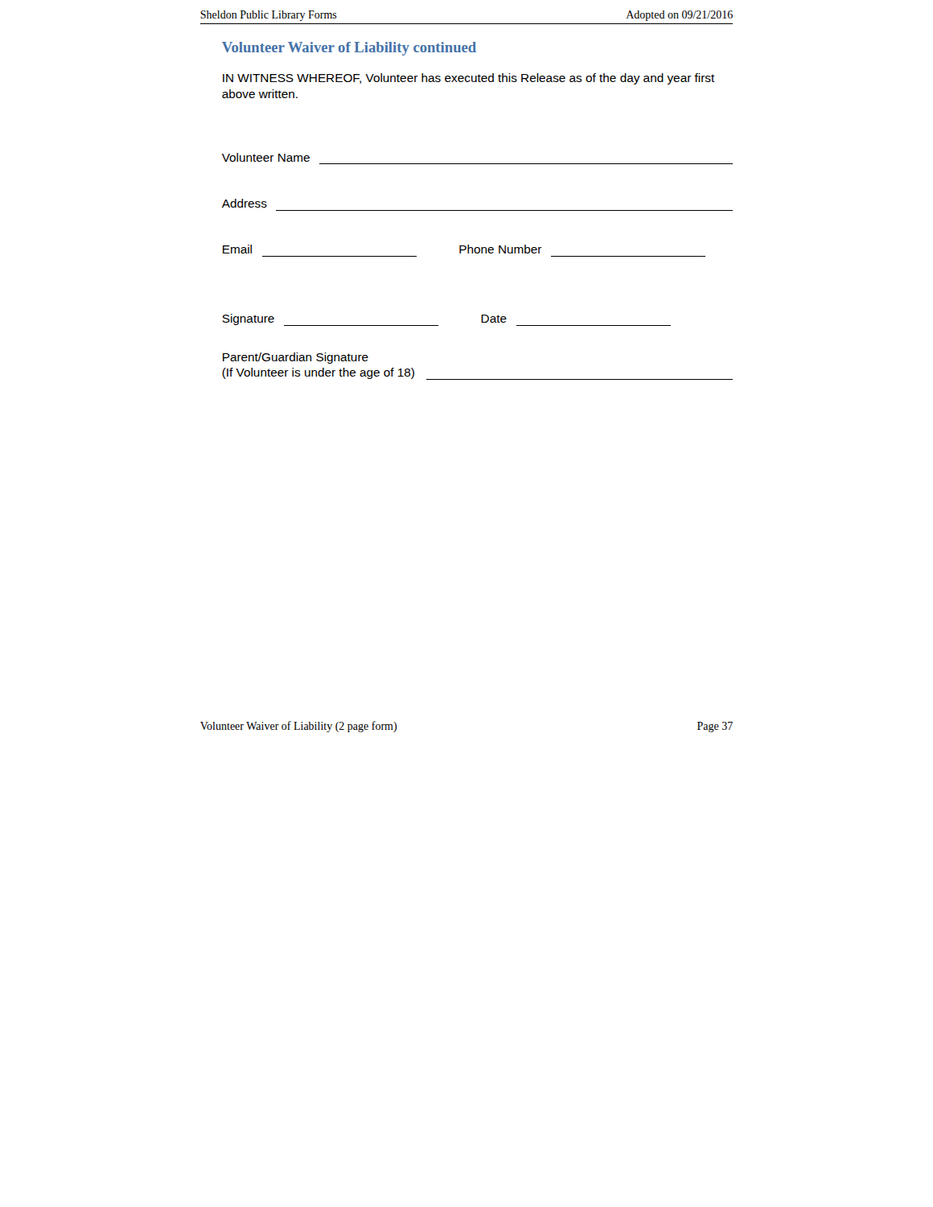Sheldon Public Library Forms
Adopted on 09/21/2016
Volunteer Waiver of Liability continued
IN WITNESS WHEREOF, Volunteer has executed this Release as of the day and year first above written.
Volunteer Name
Address
Email
Phone Number
Signature
Date
Parent/Guardian Signature
(If Volunteer is under the age of 18)
Volunteer Waiver of Liability (2 page form)
Page 37